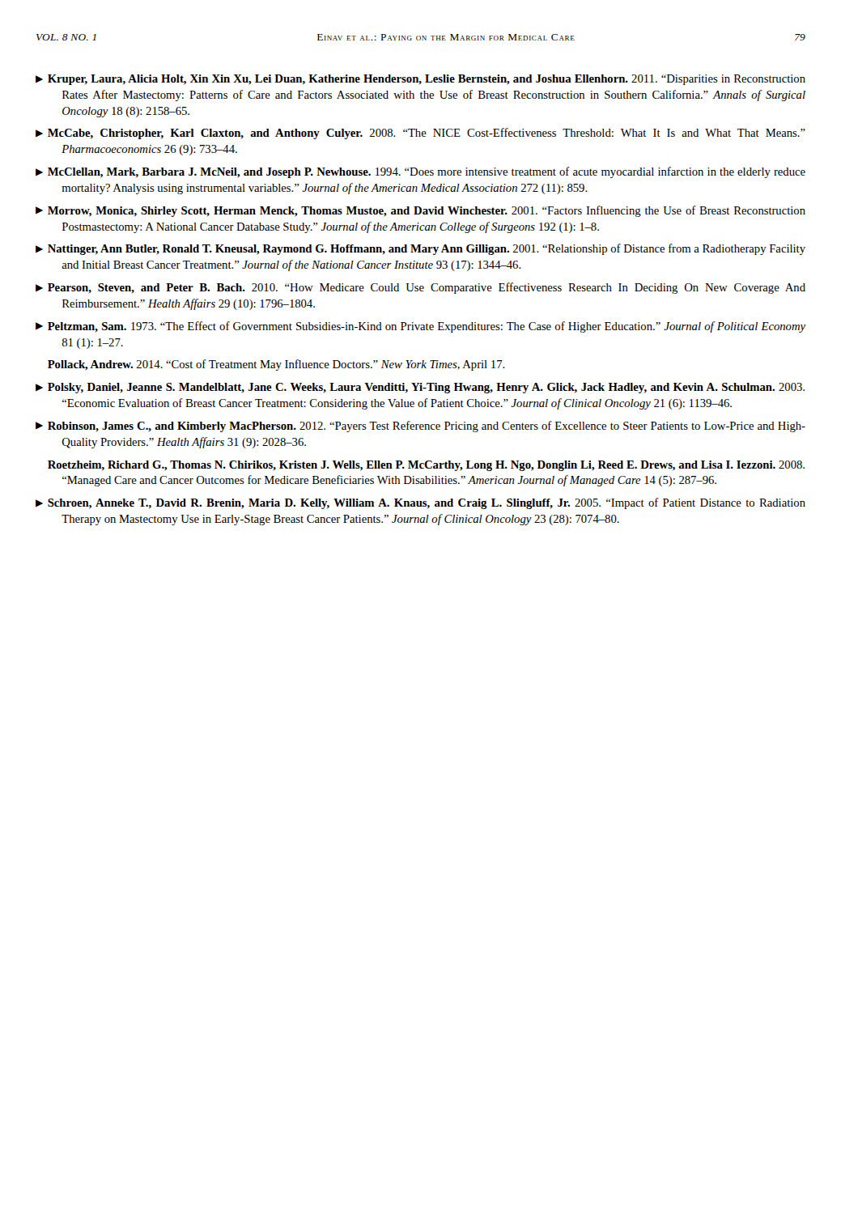VOL. 8 NO. 1 Einav et al.: Paying on the Margin for Medical Care 79
Kruper, Laura, Alicia Holt, Xin Xin Xu, Lei Duan, Katherine Henderson, Leslie Bernstein, and Joshua Ellenhorn. 2011. “Disparities in Reconstruction Rates After Mastectomy: Patterns of Care and Factors Associated with the Use of Breast Reconstruction in Southern California.” Annals of Surgical Oncology 18 (8): 2158–65.
McCabe, Christopher, Karl Claxton, and Anthony Culyer. 2008. “The NICE Cost-Effectiveness Threshold: What It Is and What That Means.” Pharmacoeconomics 26 (9): 733–44.
McClellan, Mark, Barbara J. McNeil, and Joseph P. Newhouse. 1994. “Does more intensive treatment of acute myocardial infarction in the elderly reduce mortality? Analysis using instrumental variables.” Journal of the American Medical Association 272 (11): 859.
Morrow, Monica, Shirley Scott, Herman Menck, Thomas Mustoe, and David Winchester. 2001. “Factors Influencing the Use of Breast Reconstruction Postmastectomy: A National Cancer Database Study.” Journal of the American College of Surgeons 192 (1): 1–8.
Nattinger, Ann Butler, Ronald T. Kneusal, Raymond G. Hoffmann, and Mary Ann Gilligan. 2001. “Relationship of Distance from a Radiotherapy Facility and Initial Breast Cancer Treatment.” Journal of the National Cancer Institute 93 (17): 1344–46.
Pearson, Steven, and Peter B. Bach. 2010. “How Medicare Could Use Comparative Effectiveness Research In Deciding On New Coverage And Reimbursement.” Health Affairs 29 (10): 1796–1804.
Peltzman, Sam. 1973. “The Effect of Government Subsidies-in-Kind on Private Expenditures: The Case of Higher Education.” Journal of Political Economy 81 (1): 1–27.
Pollack, Andrew. 2014. “Cost of Treatment May Influence Doctors.” New York Times, April 17.
Polsky, Daniel, Jeanne S. Mandelblatt, Jane C. Weeks, Laura Venditti, Yi-Ting Hwang, Henry A. Glick, Jack Hadley, and Kevin A. Schulman. 2003. “Economic Evaluation of Breast Cancer Treatment: Considering the Value of Patient Choice.” Journal of Clinical Oncology 21 (6): 1139–46.
Robinson, James C., and Kimberly MacPherson. 2012. “Payers Test Reference Pricing and Centers of Excellence to Steer Patients to Low-Price and High-Quality Providers.” Health Affairs 31 (9): 2028–36.
Roetzheim, Richard G., Thomas N. Chirikos, Kristen J. Wells, Ellen P. McCarthy, Long H. Ngo, Donglin Li, Reed E. Drews, and Lisa I. Iezzoni. 2008. “Managed Care and Cancer Outcomes for Medicare Beneficiaries With Disabilities.” American Journal of Managed Care 14 (5): 287–96.
Schroen, Anneke T., David R. Brenin, Maria D. Kelly, William A. Knaus, and Craig L. Slingluff, Jr. 2005. “Impact of Patient Distance to Radiation Therapy on Mastectomy Use in Early-Stage Breast Cancer Patients.” Journal of Clinical Oncology 23 (28): 7074–80.